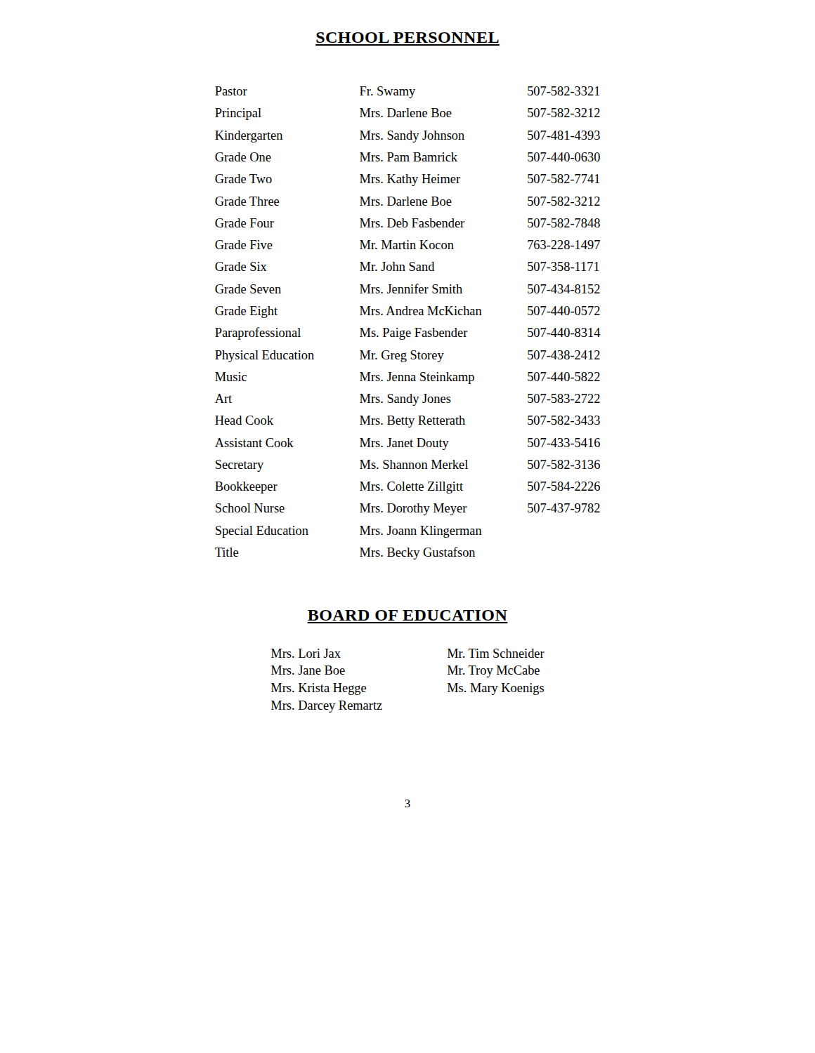SCHOOL PERSONNEL
| Pastor | Fr. Swamy | 507-582-3321 |
| Principal | Mrs. Darlene Boe | 507-582-3212 |
| Kindergarten | Mrs. Sandy Johnson | 507-481-4393 |
| Grade One | Mrs. Pam Bamrick | 507-440-0630 |
| Grade Two | Mrs. Kathy Heimer | 507-582-7741 |
| Grade Three | Mrs. Darlene Boe | 507-582-3212 |
| Grade Four | Mrs. Deb Fasbender | 507-582-7848 |
| Grade Five | Mr. Martin Kocon | 763-228-1497 |
| Grade Six | Mr. John Sand | 507-358-1171 |
| Grade Seven | Mrs. Jennifer Smith | 507-434-8152 |
| Grade Eight | Mrs. Andrea McKichan | 507-440-0572 |
| Paraprofessional | Ms. Paige Fasbender | 507-440-8314 |
| Physical Education | Mr. Greg Storey | 507-438-2412 |
| Music | Mrs. Jenna Steinkamp | 507-440-5822 |
| Art | Mrs. Sandy Jones | 507-583-2722 |
| Head Cook | Mrs. Betty Retterath | 507-582-3433 |
| Assistant Cook | Mrs. Janet Douty | 507-433-5416 |
| Secretary | Ms. Shannon Merkel | 507-582-3136 |
| Bookkeeper | Mrs. Colette Zillgitt | 507-584-2226 |
| School Nurse | Mrs. Dorothy Meyer | 507-437-9782 |
| Special Education | Mrs. Joann Klingerman | |
| Title | Mrs. Becky Gustafson | |
BOARD OF EDUCATION
| Mrs. Lori Jax | Mr. Tim Schneider |
| Mrs. Jane Boe | Mr. Troy McCabe |
| Mrs. Krista Hegge | Ms. Mary Koenigs |
| Mrs. Darcey Remartz | |
3